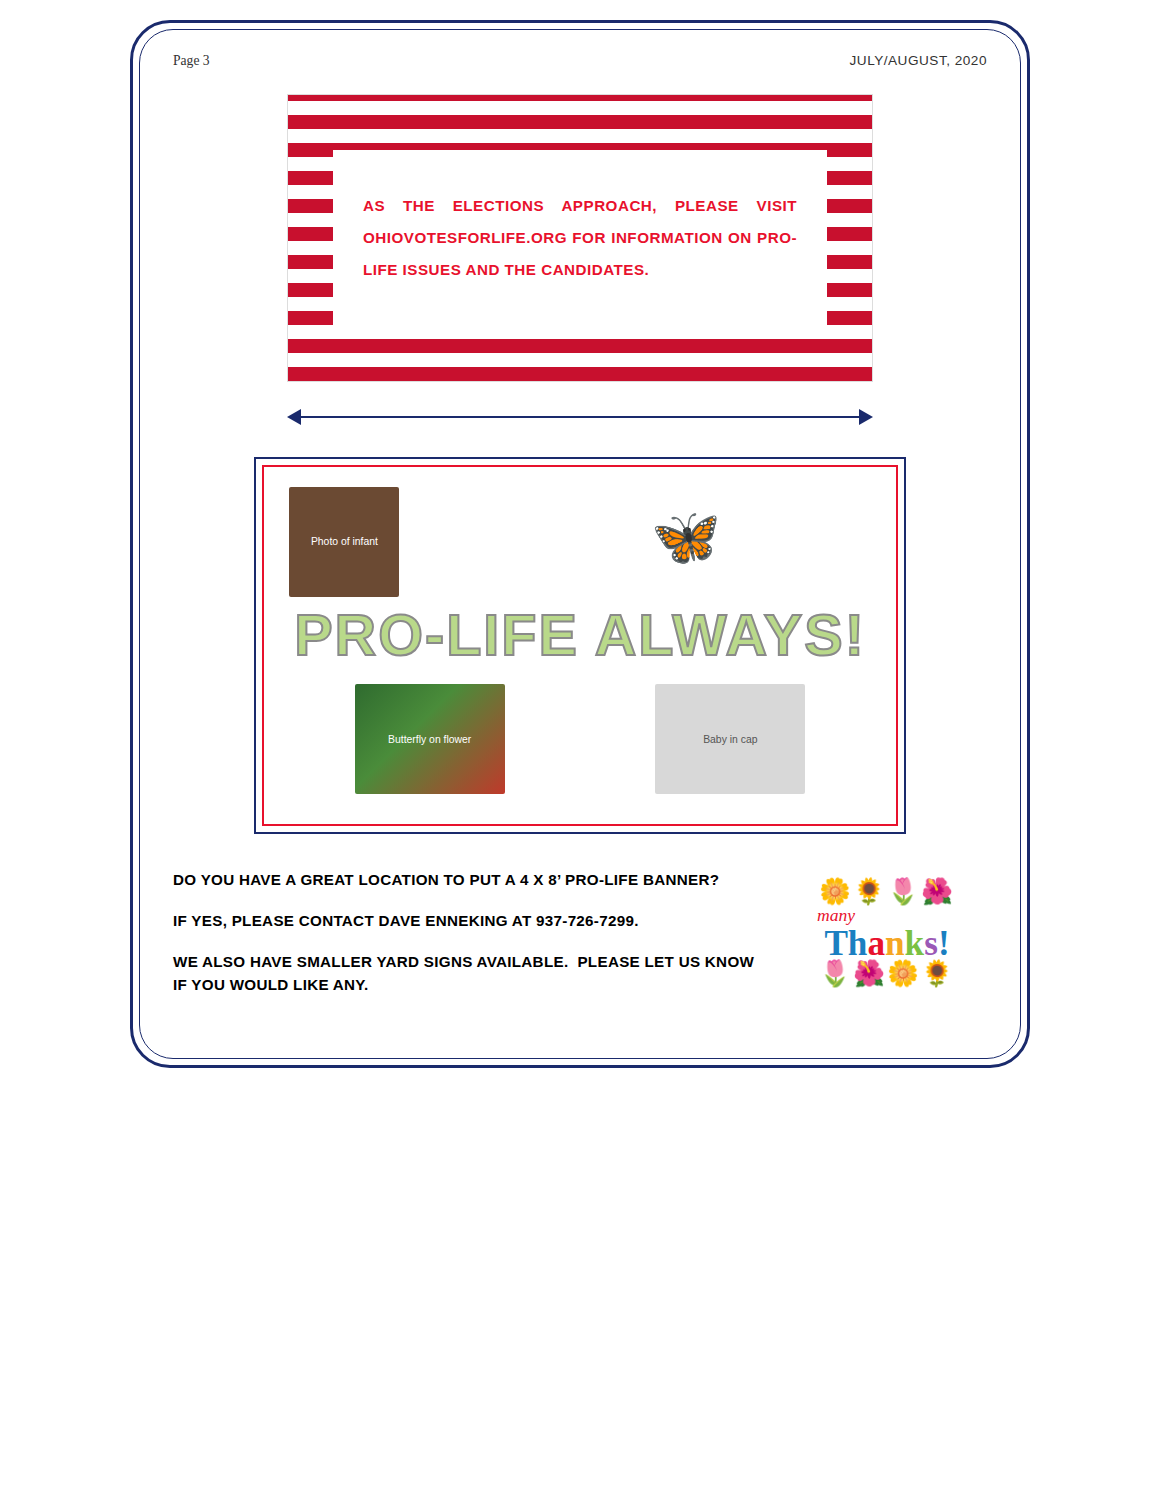Page 3 JULY/AUGUST, 2020
AS THE ELECTIONS APPROACH, PLEASE VISIT OHIOVOTESFORLIFE.ORG FOR INFORMATION ON PRO-LIFE ISSUES AND THE CANDIDATES.
Photo of infant
🦋
PRO-LIFE ALWAYS!
Butterfly on flower
Baby in cap
DO YOU HAVE A GREAT LOCATION TO PUT A 4 X 8’ PRO-LIFE BANNER?
IF YES, PLEASE CONTACT DAVE ENNEKING AT 937-726-7299.
WE ALSO HAVE SMALLER YARD SIGNS AVAILABLE. PLEASE LET US KNOW IF YOU WOULD LIKE ANY.
🌼🌻🌷🌺
many Thanks!
🌷🌺🌼🌻